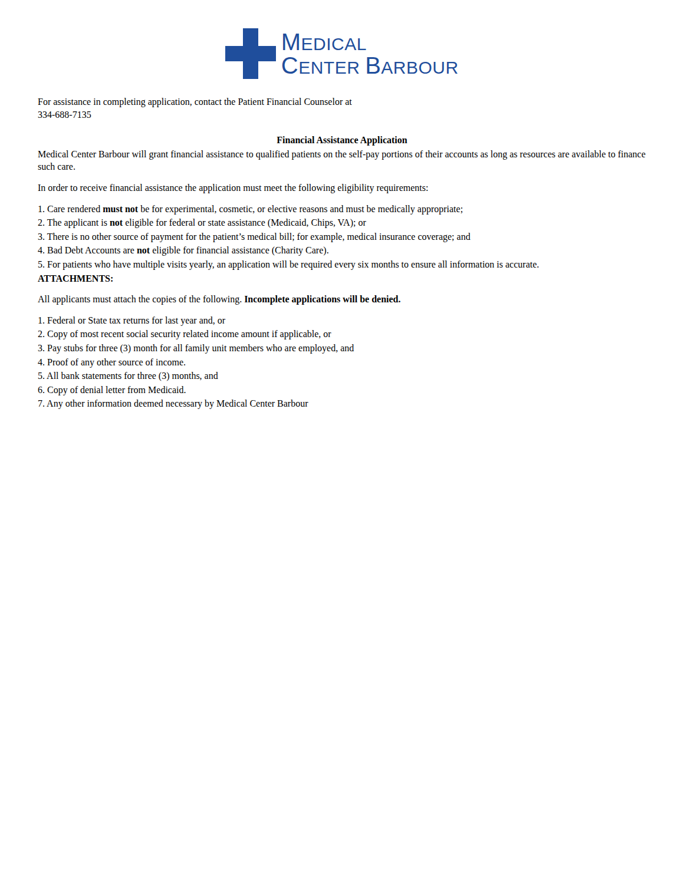MEDICAL
CENTER BARBOUR
For assistance in completing application, contact the Patient Financial Counselor at
334-688-7135
Financial Assistance Application
Medical Center Barbour will grant financial assistance to qualified patients on the self-pay portions of their accounts as long as resources are available to finance such care.
In order to receive financial assistance the application must meet the following eligibility requirements:
1. Care rendered must not be for experimental, cosmetic, or elective reasons and must be medically appropriate;
2. The applicant is not eligible for federal or state assistance (Medicaid, Chips, VA); or
3. There is no other source of payment for the patient’s medical bill; for example, medical insurance coverage; and
4. Bad Debt Accounts are not eligible for financial assistance (Charity Care).
5. For patients who have multiple visits yearly, an application will be required every six months to ensure all information is accurate.
ATTACHMENTS:
All applicants must attach the copies of the following. Incomplete applications will be denied.
1. Federal or State tax returns for last year and, or
2. Copy of most recent social security related income amount if applicable, or
3. Pay stubs for three (3) month for all family unit members who are employed, and
4. Proof of any other source of income.
5. All bank statements for three (3) months, and
6. Copy of denial letter from Medicaid.
7. Any other information deemed necessary by Medical Center Barbour